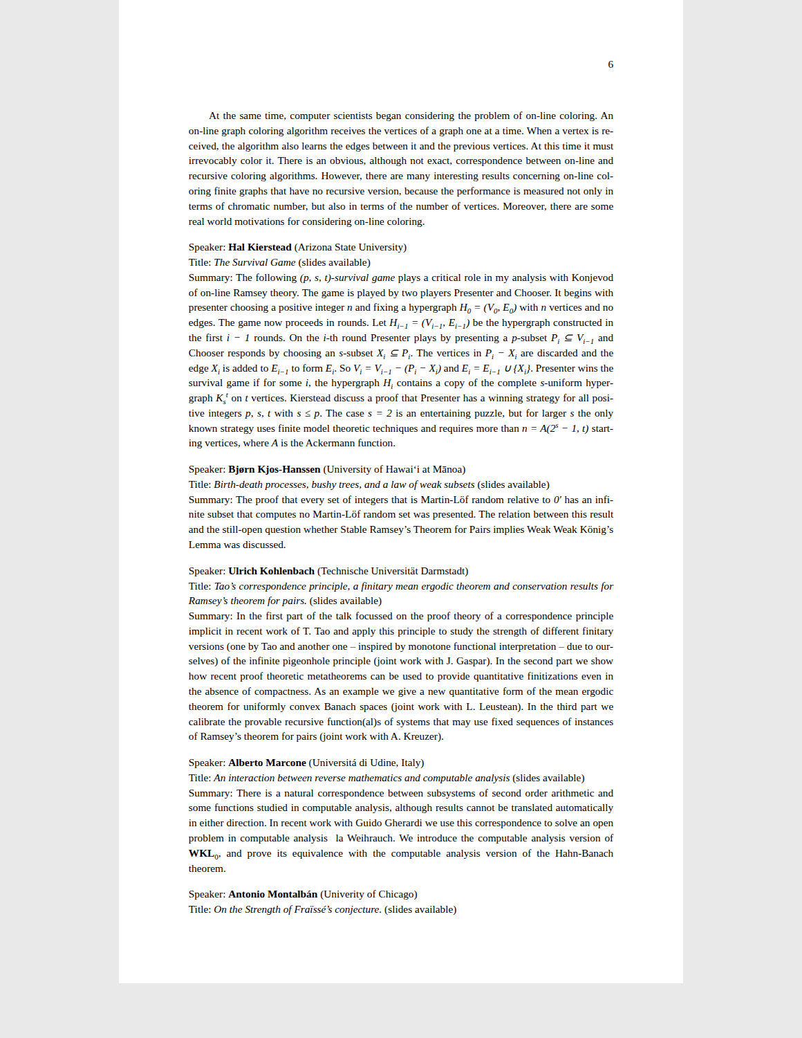6
At the same time, computer scientists began considering the problem of on-line coloring. An on-line graph coloring algorithm receives the vertices of a graph one at a time. When a vertex is received, the algorithm also learns the edges between it and the previous vertices. At this time it must irrevocably color it. There is an obvious, although not exact, correspondence between on-line and recursive coloring algorithms. However, there are many interesting results concerning on-line coloring finite graphs that have no recursive version, because the performance is measured not only in terms of chromatic number, but also in terms of the number of vertices. Moreover, there are some real world motivations for considering on-line coloring.
Speaker: Hal Kierstead (Arizona State University)
Title: The Survival Game (slides available)
Summary: The following (p, s, t)-survival game plays a critical role in my analysis with Konjevod of on-line Ramsey theory. The game is played by two players Presenter and Chooser. It begins with presenter choosing a positive integer n and fixing a hypergraph H0 = (V0, E0) with n vertices and no edges. The game now proceeds in rounds. Let Hi−1 = (Vi−1, Ei−1) be the hypergraph constructed in the first i − 1 rounds. On the i-th round Presenter plays by presenting a p-subset Pi ⊆ Vi−1 and Chooser responds by choosing an s-subset Xi ⊆ Pi. The vertices in Pi − Xi are discarded and the edge Xi is added to Ei−1 to form Ei. So Vi = Vi−1 − (Pi − Xi) and Ei = Ei−1 ∪ {Xi}. Presenter wins the survival game if for some i, the hypergraph Hi contains a copy of the complete s-uniform hypergraph Kst on t vertices. Kierstead discuss a proof that Presenter has a winning strategy for all positive integers p, s, t with s ≤ p. The case s = 2 is an entertaining puzzle, but for larger s the only known strategy uses finite model theoretic techniques and requires more than n = A(2s − 1, t) starting vertices, where A is the Ackermann function.
Speaker: Bjørn Kjos-Hanssen (University of Hawai‘i at Mānoa)
Title: Birth-death processes, bushy trees, and a law of weak subsets (slides available)
Summary: The proof that every set of integers that is Martin-Löf random relative to 0′ has an infinite subset that computes no Martin-Löf random set was presented. The relation between this result and the still-open question whether Stable Ramsey’s Theorem for Pairs implies Weak Weak König’s Lemma was discussed.
Speaker: Ulrich Kohlenbach (Technische Universität Darmstadt)
Title: Tao’s correspondence principle, a finitary mean ergodic theorem and conservation results for Ramsey’s theorem for pairs. (slides available)
Summary: In the first part of the talk focussed on the proof theory of a correspondence principle implicit in recent work of T. Tao and apply this principle to study the strength of different finitary versions (one by Tao and another one – inspired by monotone functional interpretation – due to ourselves) of the infinite pigeonhole principle (joint work with J. Gaspar). In the second part we show how recent proof theoretic metatheorems can be used to provide quantitative finitizations even in the absence of compactness. As an example we give a new quantitative form of the mean ergodic theorem for uniformly convex Banach spaces (joint work with L. Leustean). In the third part we calibrate the provable recursive function(al)s of systems that may use fixed sequences of instances of Ramsey’s theorem for pairs (joint work with A. Kreuzer).
Speaker: Alberto Marcone (Universitá di Udine, Italy)
Title: An interaction between reverse mathematics and computable analysis (slides available)
Summary: There is a natural correspondence between subsystems of second order arithmetic and some functions studied in computable analysis, although results cannot be translated automatically in either direction. In recent work with Guido Gherardi we use this correspondence to solve an open problem in computable analysis la Weihrauch. We introduce the computable analysis version of WKL0, and prove its equivalence with the computable analysis version of the Hahn-Banach theorem.
Speaker: Antonio Montalbán (Univerity of Chicago)
Title: On the Strength of Fraïssé’s conjecture. (slides available)